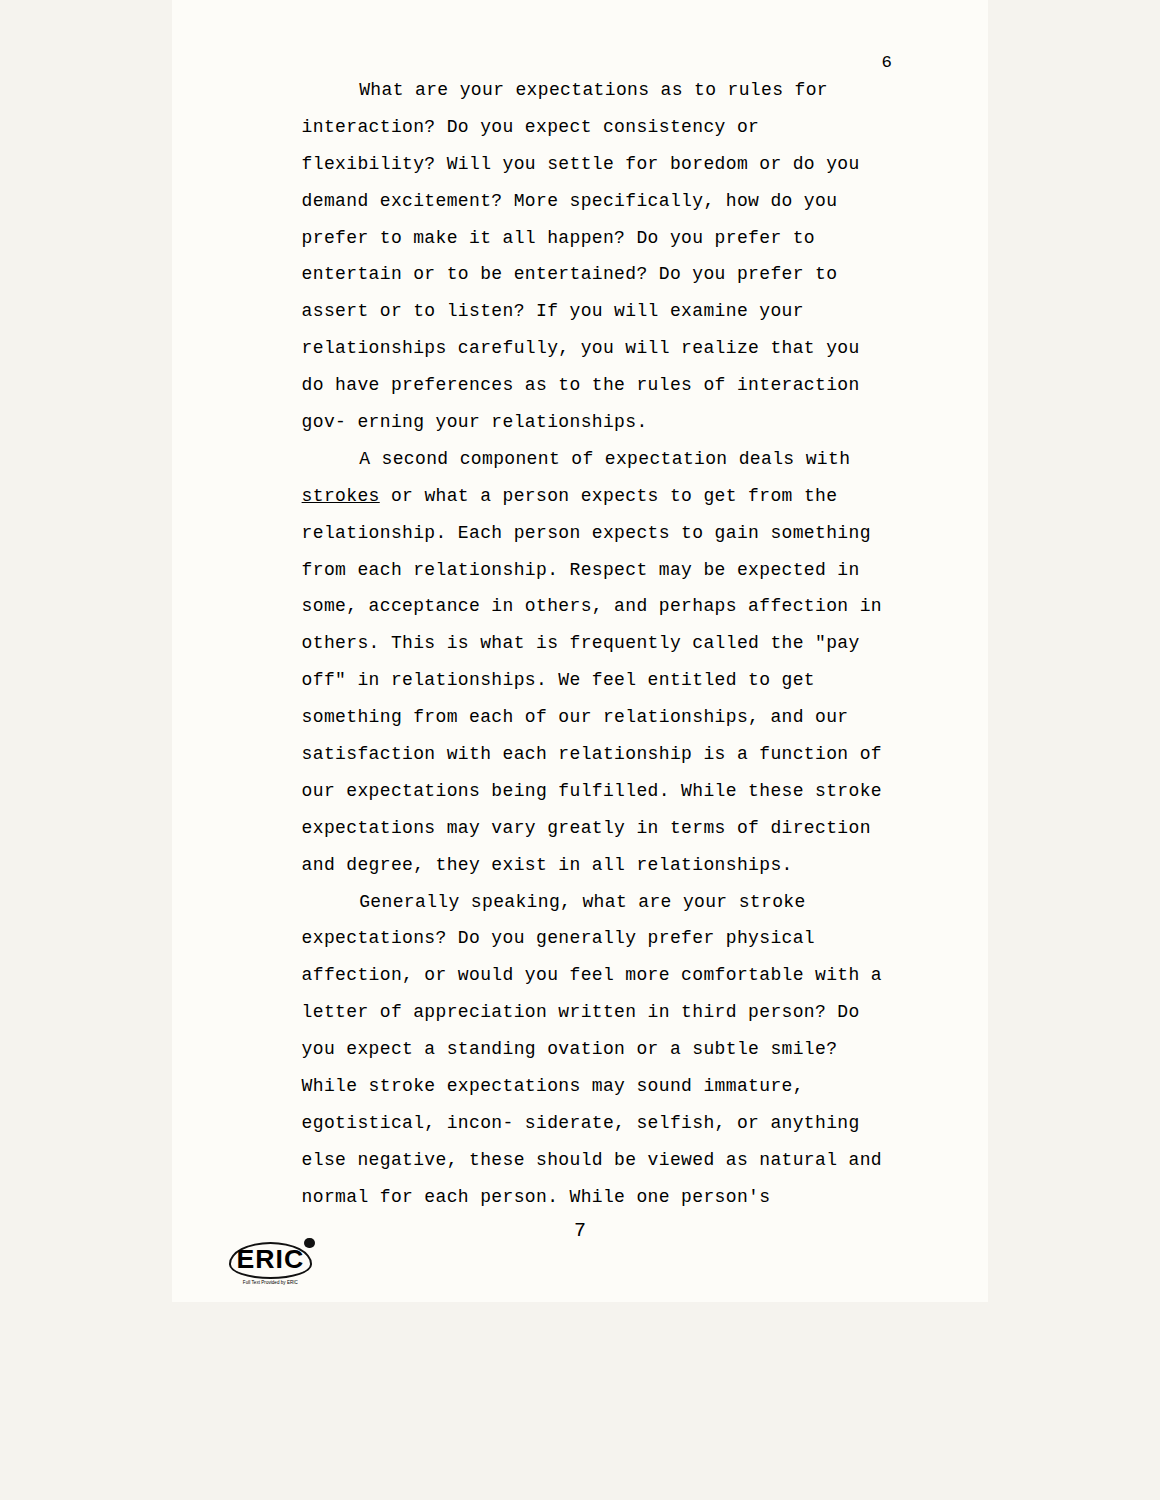6
What are your expectations as to rules for interaction? Do you expect consistency or flexibility? Will you settle for boredom or do you demand excitement? More specifically, how do you prefer to make it all happen? Do you prefer to entertain or to be entertained? Do you prefer to assert or to listen? If you will examine your relationships carefully, you will realize that you do have preferences as to the rules of interaction gov- erning your relationships.
A second component of expectation deals with strokes or what a person expects to get from the relationship. Each person expects to gain something from each relationship. Respect may be expected in some, acceptance in others, and perhaps affection in others. This is what is frequently called the "pay off" in relationships. We feel entitled to get something from each of our relationships, and our satisfaction with each relationship is a function of our expectations being fulfilled. While these stroke expectations may vary greatly in terms of direction and degree, they exist in all relationships.
Generally speaking, what are your stroke expectations? Do you generally prefer physical affection, or would you feel more comfortable with a letter of appreciation written in third person? Do you expect a standing ovation or a subtle smile? While stroke expectations may sound immature, egotistical, incon- siderate, selfish, or anything else negative, these should be viewed as natural and normal for each person. While one person's
7
ERIC
Full Text Provided by ERIC